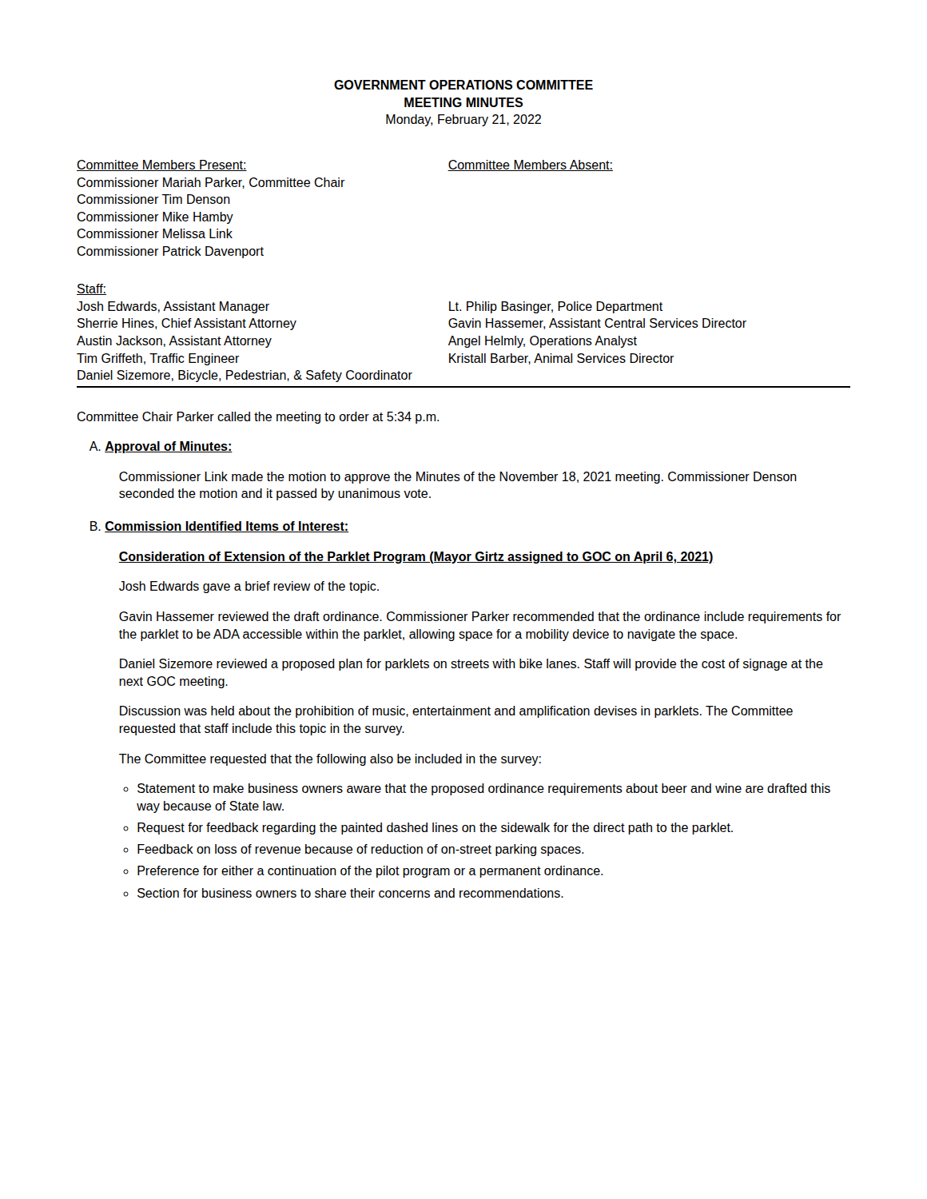GOVERNMENT OPERATIONS COMMITTEE
MEETING MINUTES
Monday, February 21, 2022
| Committee Members Present: Commissioner Mariah Parker, Committee Chair Commissioner Tim Denson Commissioner Mike Hamby Commissioner Melissa Link Commissioner Patrick Davenport | Committee Members Absent: |
Staff:
| Josh Edwards, Assistant Manager | Lt. Philip Basinger, Police Department |
| Sherrie Hines, Chief Assistant Attorney | Gavin Hassemer, Assistant Central Services Director |
| Austin Jackson, Assistant Attorney | Angel Helmly, Operations Analyst |
| Tim Griffeth, Traffic Engineer | Kristall Barber, Animal Services Director |
| Daniel Sizemore, Bicycle, Pedestrian, & Safety Coordinator |
Committee Chair Parker called the meeting to order at 5:34 p.m.
Approval of Minutes:
Commissioner Link made the motion to approve the Minutes of the November 18, 2021 meeting. Commissioner Denson seconded the motion and it passed by unanimous vote.
Commission Identified Items of Interest:
Consideration of Extension of the Parklet Program (Mayor Girtz assigned to GOC on April 6, 2021)
Josh Edwards gave a brief review of the topic.
Gavin Hassemer reviewed the draft ordinance. Commissioner Parker recommended that the ordinance include requirements for the parklet to be ADA accessible within the parklet, allowing space for a mobility device to navigate the space.
Daniel Sizemore reviewed a proposed plan for parklets on streets with bike lanes. Staff will provide the cost of signage at the next GOC meeting.
Discussion was held about the prohibition of music, entertainment and amplification devises in parklets. The Committee requested that staff include this topic in the survey.
The Committee requested that the following also be included in the survey:
Statement to make business owners aware that the proposed ordinance requirements about beer and wine are drafted this way because of State law.
Request for feedback regarding the painted dashed lines on the sidewalk for the direct path to the parklet.
Feedback on loss of revenue because of reduction of on-street parking spaces.
Preference for either a continuation of the pilot program or a permanent ordinance.
Section for business owners to share their concerns and recommendations.